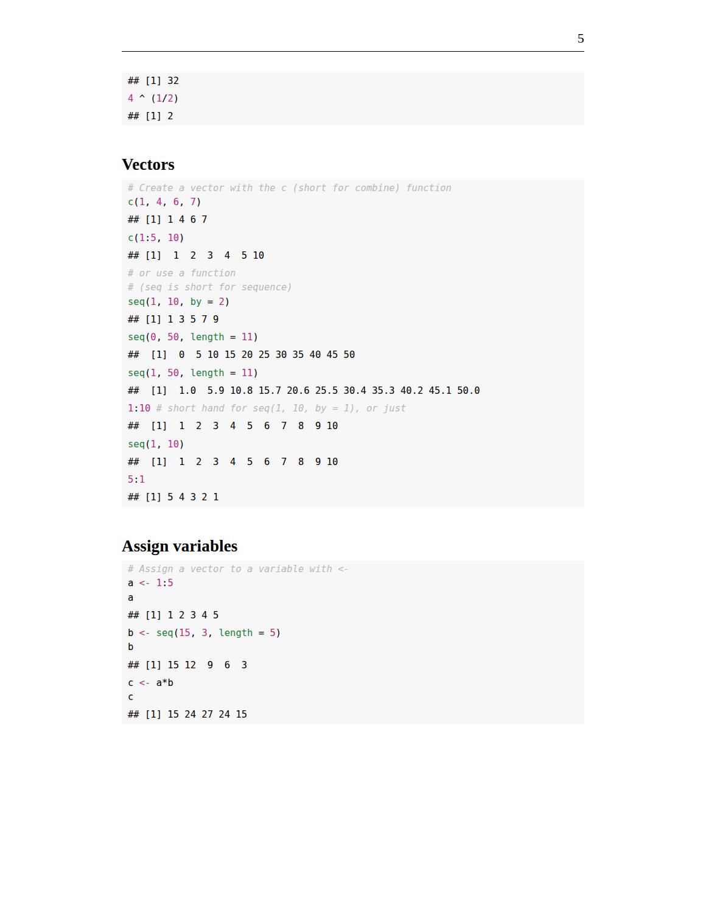5
## [1] 32
4 ^ (1/2)
## [1] 2
Vectors
# Create a vector with the c (short for combine) function
c(1, 4, 6, 7)
## [1] 1 4 6 7
c(1: 5, 10)
## [1]  1  2  3  4  5 10
# or use a function
# (seq is short for sequence)
seq(1, 10, by = 2)
## [1] 1 3 5 7 9
seq(0, 50, length = 11)
##  [1]  0  5 10 15 20 25 30 35 40 45 50
seq(1, 50, length = 11)
##  [1]  1.0  5.9 10.8 15.7 20.6 25.5 30.4 35.3 40.2 45.1 50.0
1: 10 # short hand for seq(1, 10, by = 1), or just
##  [1]  1  2  3  4  5  6  7  8  9 10
seq(1, 10)
##  [1]  1  2  3  4  5  6  7  8  9 10
5: 1
## [1] 5 4 3 2 1
Assign variables
# Assign a vector to a variable with <-
a <- 1: 5
a
## [1] 1 2 3 4 5
b <- seq(15, 3, length = 5)
b
## [1] 15 12  9  6  3
c <- a*b
c
## [1] 15 24 27 24 15